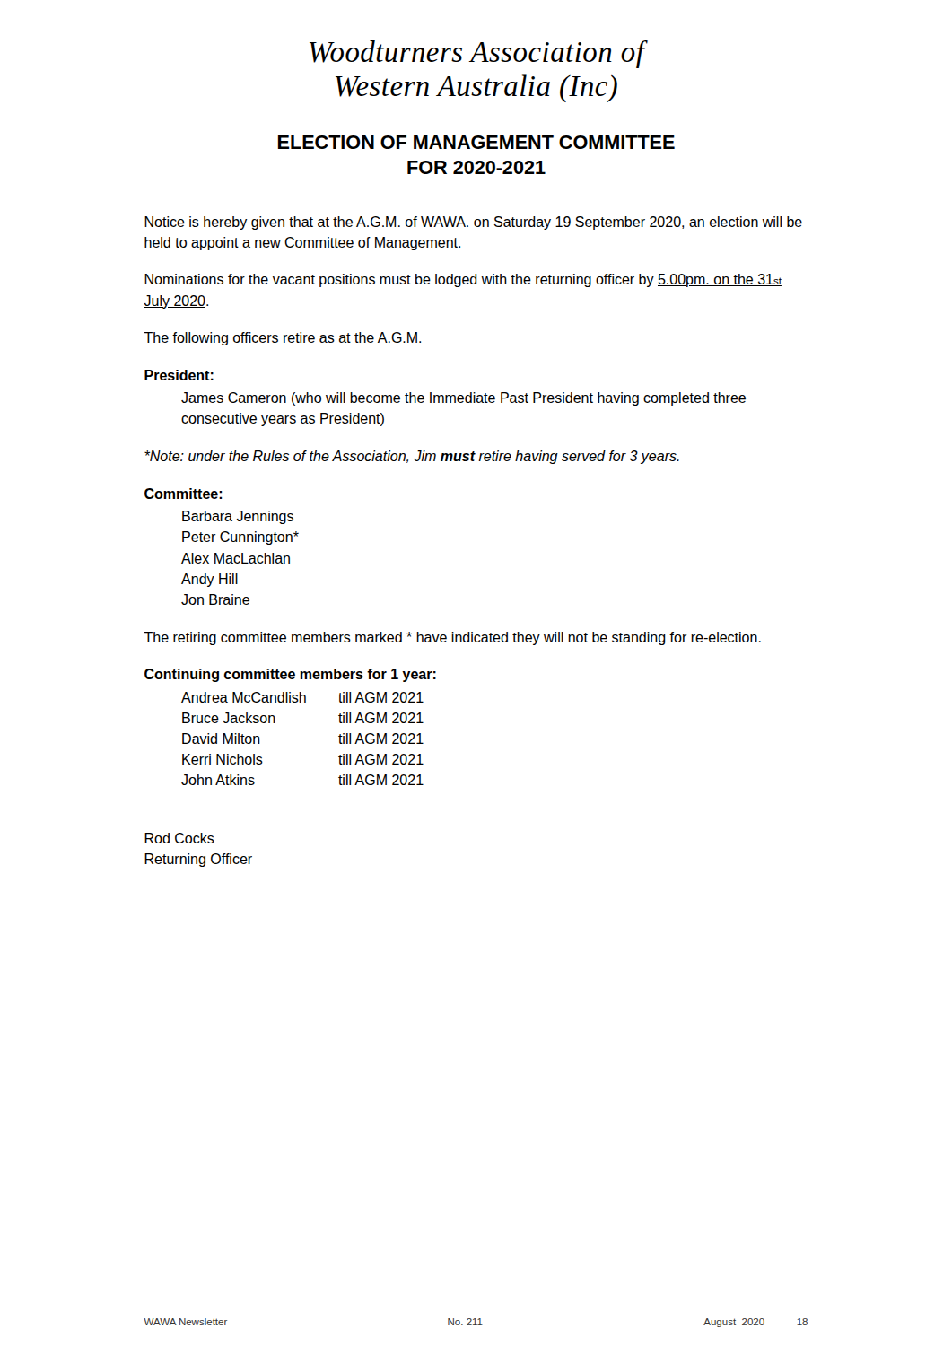Woodturners Association of
Western Australia (Inc)
ELECTION OF MANAGEMENT COMMITTEE
FOR 2020-2021
Notice is hereby given that at the A.G.M. of WAWA. on Saturday 19 September 2020, an election will be held to appoint a new Committee of Management.
Nominations for the vacant positions must be lodged with the returning officer by 5.00pm. on the 31st July 2020.
The following officers retire as at the A.G.M.
President:
James Cameron (who will become the Immediate Past President having completed three consecutive years as President)
*Note: under the Rules of the Association, Jim must retire having served for 3 years.
Committee:
Barbara Jennings
Peter Cunnington*
Alex MacLachlan
Andy Hill
Jon Braine
The retiring committee members marked * have indicated they will not be standing for re-election.
Continuing committee members for 1 year:
| Andrea McCandlish | till AGM 2021 |
| Bruce Jackson | till AGM 2021 |
| David Milton | till AGM 2021 |
| Kerri Nichols | till AGM 2021 |
| John Atkins | till AGM 2021 |
Rod Cocks
Returning Officer
| WAWA Newsletter | No. 211 | August 2020 | 18 |